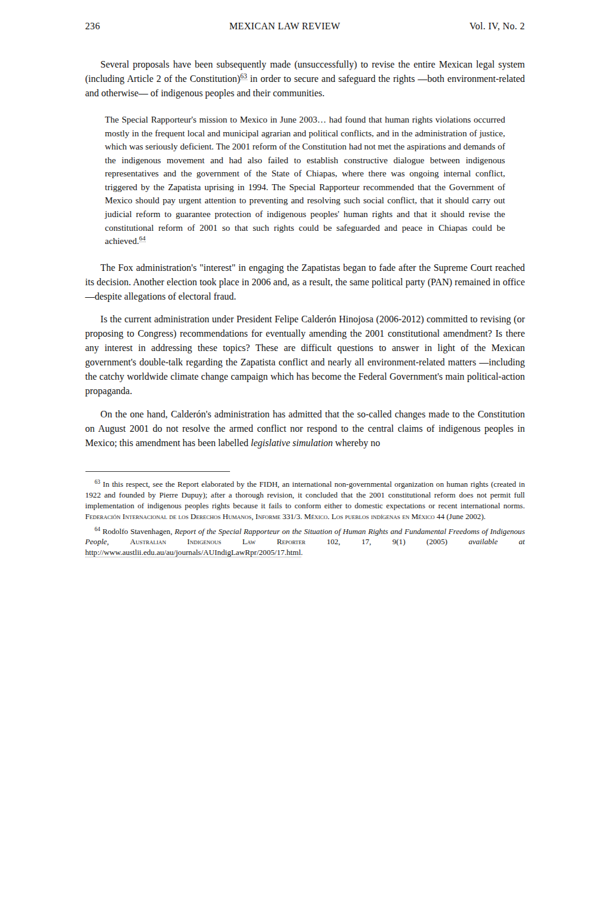236 MEXICAN LAW REVIEW Vol. IV, No. 2
Several proposals have been subsequently made (unsuccessfully) to revise the entire Mexican legal system (including Article 2 of the Constitution)63 in order to secure and safeguard the rights —both environment-related and otherwise— of indigenous peoples and their communities.
The Special Rapporteur's mission to Mexico in June 2003… had found that human rights violations occurred mostly in the frequent local and municipal agrarian and political conflicts, and in the administration of justice, which was seriously deficient. The 2001 reform of the Constitution had not met the aspirations and demands of the indigenous movement and had also failed to establish constructive dialogue between indigenous representatives and the government of the State of Chiapas, where there was ongoing internal conflict, triggered by the Zapatista uprising in 1994. The Special Rapporteur recommended that the Government of Mexico should pay urgent attention to preventing and resolving such social conflict, that it should carry out judicial reform to guarantee protection of indigenous peoples' human rights and that it should revise the constitutional reform of 2001 so that such rights could be safeguarded and peace in Chiapas could be achieved.64
The Fox administration's "interest" in engaging the Zapatistas began to fade after the Supreme Court reached its decision. Another election took place in 2006 and, as a result, the same political party (PAN) remained in office —despite allegations of electoral fraud.
Is the current administration under President Felipe Calderón Hinojosa (2006-2012) committed to revising (or proposing to Congress) recommendations for eventually amending the 2001 constitutional amendment? Is there any interest in addressing these topics? These are difficult questions to answer in light of the Mexican government's double-talk regarding the Zapatista conflict and nearly all environment-related matters —including the catchy worldwide climate change campaign which has become the Federal Government's main political-action propaganda.
On the one hand, Calderón's administration has admitted that the so-called changes made to the Constitution on August 2001 do not resolve the armed conflict nor respond to the central claims of indigenous peoples in Mexico; this amendment has been labelled legislative simulation whereby no
63 In this respect, see the Report elaborated by the FIDH, an international non-governmental organization on human rights (created in 1922 and founded by Pierre Dupuy); after a thorough revision, it concluded that the 2001 constitutional reform does not permit full implementation of indigenous peoples rights because it fails to conform either to domestic expectations or recent international norms. Federación Internacional de los Derechos Humanos, Informe 331/3. México. Los pueblos indígenas en México 44 (June 2002).
64 Rodolfo Stavenhagen, Report of the Special Rapporteur on the Situation of Human Rights and Fundamental Freedoms of Indigenous People, Australian Indigenous Law Reporter 102, 17, 9(1) (2005) available at http://www.austlii.edu.au/au/journals/AUIndigLawRpr/2005/17.html.